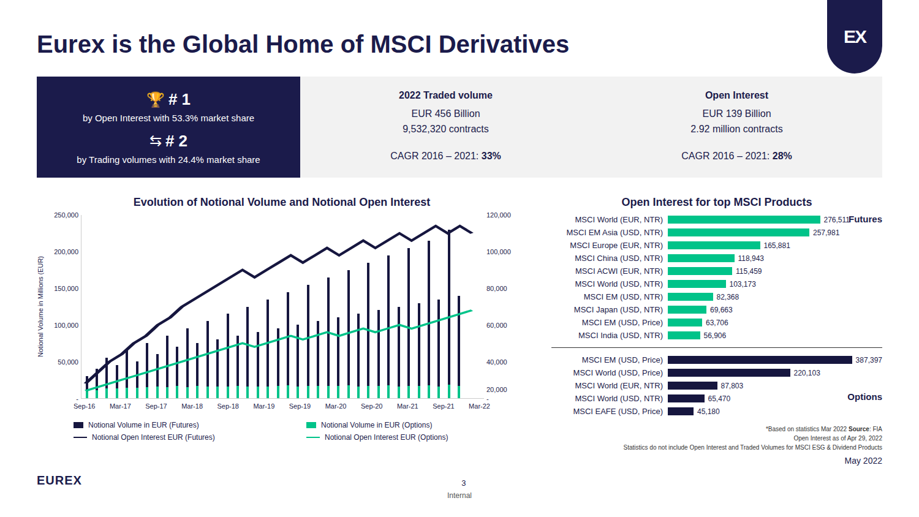EX
Eurex is the Global Home of MSCI Derivatives
🏆# 1
by Open Interest with 53.3% market share
⇆# 2
by Trading volumes with 24.4% market share
2022 Traded volume
EUR 456 Billion
9,532,320 contracts
CAGR 2016 – 2021: 33%
Open Interest
EUR 139 Billion
2.92 million contracts
CAGR 2016 – 2021: 28%
Evolution of Notional Volume and Notional Open Interest
Notional Volume in Millions (EUR)
250,000 200,000 150,000 100,000 50,000 -
120,000 100,000 80,000 60,000 40,000 20,000 -
Sep-16 Mar-17 Sep-17 Mar-18 Sep-18 Mar-19 Sep-19 Mar-20 Sep-20 Mar-21 Sep-21 Mar-22
Notional Volume in EUR (Futures)
Notional Volume in EUR (Options)
Notional Open Interest EUR (Futures)
Notional Open Interest EUR (Options)
Open Interest for top MSCI Products
MSCI World (EUR, NTR)
276,511
MSCI EM Asia (USD, NTR)
257,981
MSCI Europe (EUR, NTR)
165,881
MSCI China (USD, NTR)
118,943
MSCI ACWI (EUR, NTR)
115,459
MSCI World (USD, NTR)
103,173
MSCI EM (USD, NTR)
82,368
MSCI Japan (USD, NTR)
69,663
MSCI EM (USD, Price)
63,706
MSCI India (USD, NTR)
56,906
MSCI EM (USD, Price)
387,397
MSCI World (USD, Price)
220,103
MSCI World (EUR, NTR)
87,803
MSCI World (USD, NTR)
65,470
MSCI EAFE (USD, Price)
45,180
Futures
Options
*Based on statistics Mar 2022 Source: FIA
Open Interest as of Apr 29, 2022
Statistics do not include Open Interest and Traded Volumes for MSCI ESG & Dividend Products
May 2022
EUREX
3
Internal